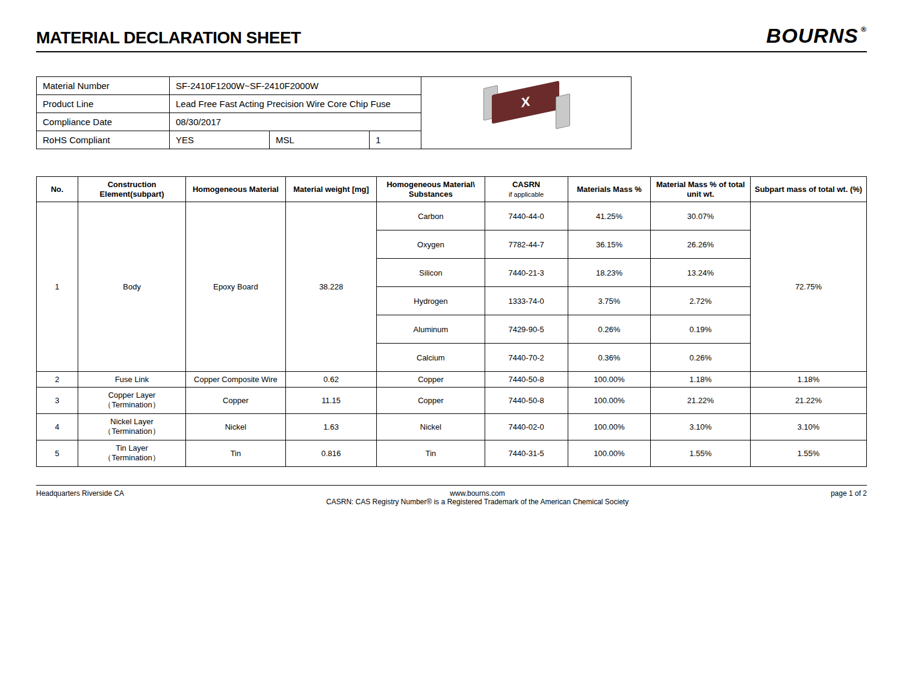MATERIAL DECLARATION SHEET
BOURNS®
| Material Number | SF-2410F1200W~SF-2410F2000W |
| Product Line | Lead Free Fast Acting Precision Wire Core Chip Fuse |
| Compliance Date | 08/30/2017 |
| RoHS Compliant | YES | MSL | 1 |
| No. | Construction Element(subpart) | Homogeneous Material | Material weight [mg] | Homogeneous Material\ Substances | CASRN if applicable | Materials Mass % | Material Mass % of total unit wt. | Subpart mass of total wt. (%) |
| --- | --- | --- | --- | --- | --- | --- | --- | --- |
| 1 | Body | Epoxy Board | 38.228 | Carbon | 7440-44-0 | 41.25% | 30.07% | 72.75% |
| Oxygen | 7782-44-7 | 36.15% | 26.26% |
| Silicon | 7440-21-3 | 18.23% | 13.24% |
| Hydrogen | 1333-74-0 | 3.75% | 2.72% |
| Aluminum | 7429-90-5 | 0.26% | 0.19% |
| Calcium | 7440-70-2 | 0.36% | 0.26% |
| 2 | Fuse Link | Copper Composite Wire | 0.62 | Copper | 7440-50-8 | 100.00% | 1.18% | 1.18% |
| 3 | Copper Layer （Termination） | Copper | 11.15 | Copper | 7440-50-8 | 100.00% | 21.22% | 21.22% |
| 4 | Nickel Layer （Termination） | Nickel | 1.63 | Nickel | 7440-02-0 | 100.00% | 3.10% | 3.10% |
| 5 | Tin Layer （Termination） | Tin | 0.816 | Tin | 7440-31-5 | 100.00% | 1.55% | 1.55% |
Headquarters Riverside CA
www.bourns.com
CASRN: CAS Registry Number® is a Registered Trademark of the American Chemical Society
page 1 of 2